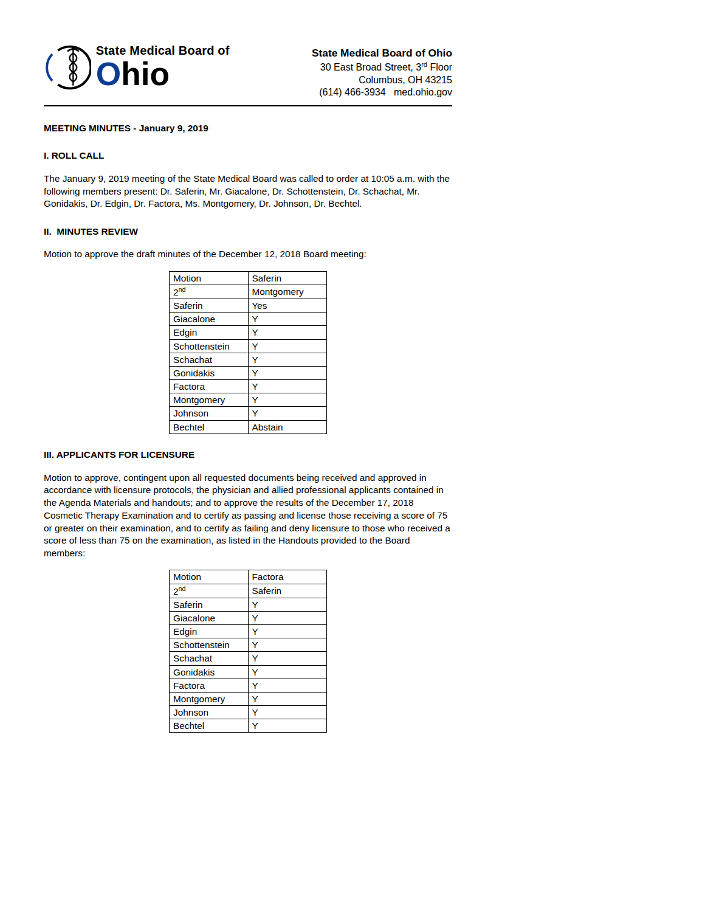State Medical Board of Ohio
State Medical Board of Ohio
30 East Broad Street, 3rd Floor
Columbus, OH 43215
(614) 466-3934 med.ohio.gov
MEETING MINUTES - January 9, 2019
I. ROLL CALL
The January 9, 2019 meeting of the State Medical Board was called to order at 10:05 a.m. with the following members present: Dr. Saferin, Mr. Giacalone, Dr. Schottenstein, Dr. Schachat, Mr. Gonidakis, Dr. Edgin, Dr. Factora, Ms. Montgomery, Dr. Johnson, Dr. Bechtel.
II. MINUTES REVIEW
Motion to approve the draft minutes of the December 12, 2018 Board meeting:
| Motion | Saferin |
| 2 nd | Montgomery |
| Saferin | Yes |
| Giacalone | Y |
| Edgin | Y |
| Schottenstein | Y |
| Schachat | Y |
| Gonidakis | Y |
| Factora | Y |
| Montgomery | Y |
| Johnson | Y |
| Bechtel | Abstain |
III. APPLICANTS FOR LICENSURE
Motion to approve, contingent upon all requested documents being received and approved in accordance with licensure protocols, the physician and allied professional applicants contained in the Agenda Materials and handouts; and to approve the results of the December 17, 2018 Cosmetic Therapy Examination and to certify as passing and license those receiving a score of 75 or greater on their examination, and to certify as failing and deny licensure to those who received a score of less than 75 on the examination, as listed in the Handouts provided to the Board members:
| Motion | Factora |
| 2 nd | Saferin |
| Saferin | Y |
| Giacalone | Y |
| Edgin | Y |
| Schottenstein | Y |
| Schachat | Y |
| Gonidakis | Y |
| Factora | Y |
| Montgomery | Y |
| Johnson | Y |
| Bechtel | Y |